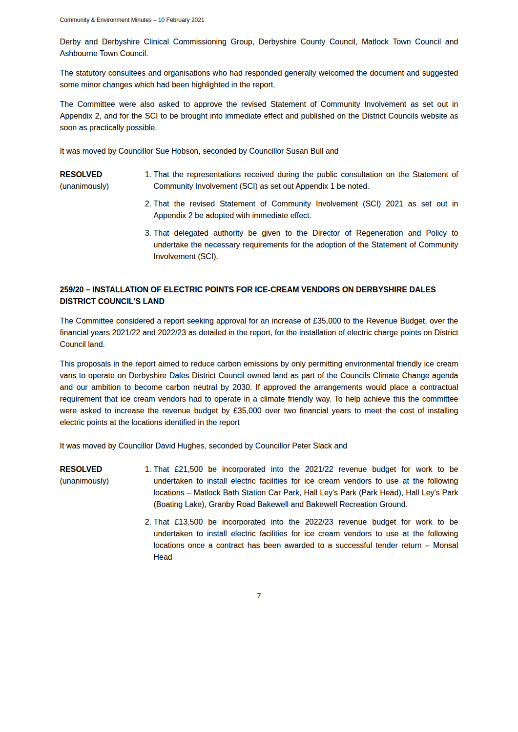Community & Environment Minutes – 10 February 2021
Derby and Derbyshire Clinical Commissioning Group, Derbyshire County Council, Matlock Town Council and Ashbourne Town Council.
The statutory consultees and organisations who had responded generally welcomed the document and suggested some minor changes which had been highlighted in the report.
The Committee were also asked to approve the revised Statement of Community Involvement as set out in Appendix 2, and for the SCI to be brought into immediate effect and published on the District Councils website as soon as practically possible.
It was moved by Councillor Sue Hobson, seconded by Councillor Susan Bull and
RESOLVED (unanimously)
That the representations received during the public consultation on the Statement of Community Involvement (SCI) as set out Appendix 1 be noted.
That the revised Statement of Community Involvement (SCI) 2021 as set out in Appendix 2 be adopted with immediate effect.
That delegated authority be given to the Director of Regeneration and Policy to undertake the necessary requirements for the adoption of the Statement of Community Involvement (SCI).
259/20 – Installation of Electric Points for Ice-Cream Vendors on Derbyshire Dales District Council's Land
The Committee considered a report seeking approval for an increase of £35,000 to the Revenue Budget, over the financial years 2021/22 and 2022/23 as detailed in the report, for the installation of electric charge points on District Council land.
This proposals in the report aimed to reduce carbon emissions by only permitting environmental friendly ice cream vans to operate on Derbyshire Dales District Council owned land as part of the Councils Climate Change agenda and our ambition to become carbon neutral by 2030. If approved the arrangements would place a contractual requirement that ice cream vendors had to operate in a climate friendly way. To help achieve this the committee were asked to increase the revenue budget by £35,000 over two financial years to meet the cost of installing electric points at the locations identified in the report
It was moved by Councillor David Hughes, seconded by Councillor Peter Slack and
RESOLVED (unanimously)
That £21,500 be incorporated into the 2021/22 revenue budget for work to be undertaken to install electric facilities for ice cream vendors to use at the following locations – Matlock Bath Station Car Park, Hall Ley's Park (Park Head), Hall Ley's Park (Boating Lake), Granby Road Bakewell and Bakewell Recreation Ground.
That £13,500 be incorporated into the 2022/23 revenue budget for work to be undertaken to install electric facilities for ice cream vendors to use at the following locations once a contract has been awarded to a successful tender return – Monsal Head
7